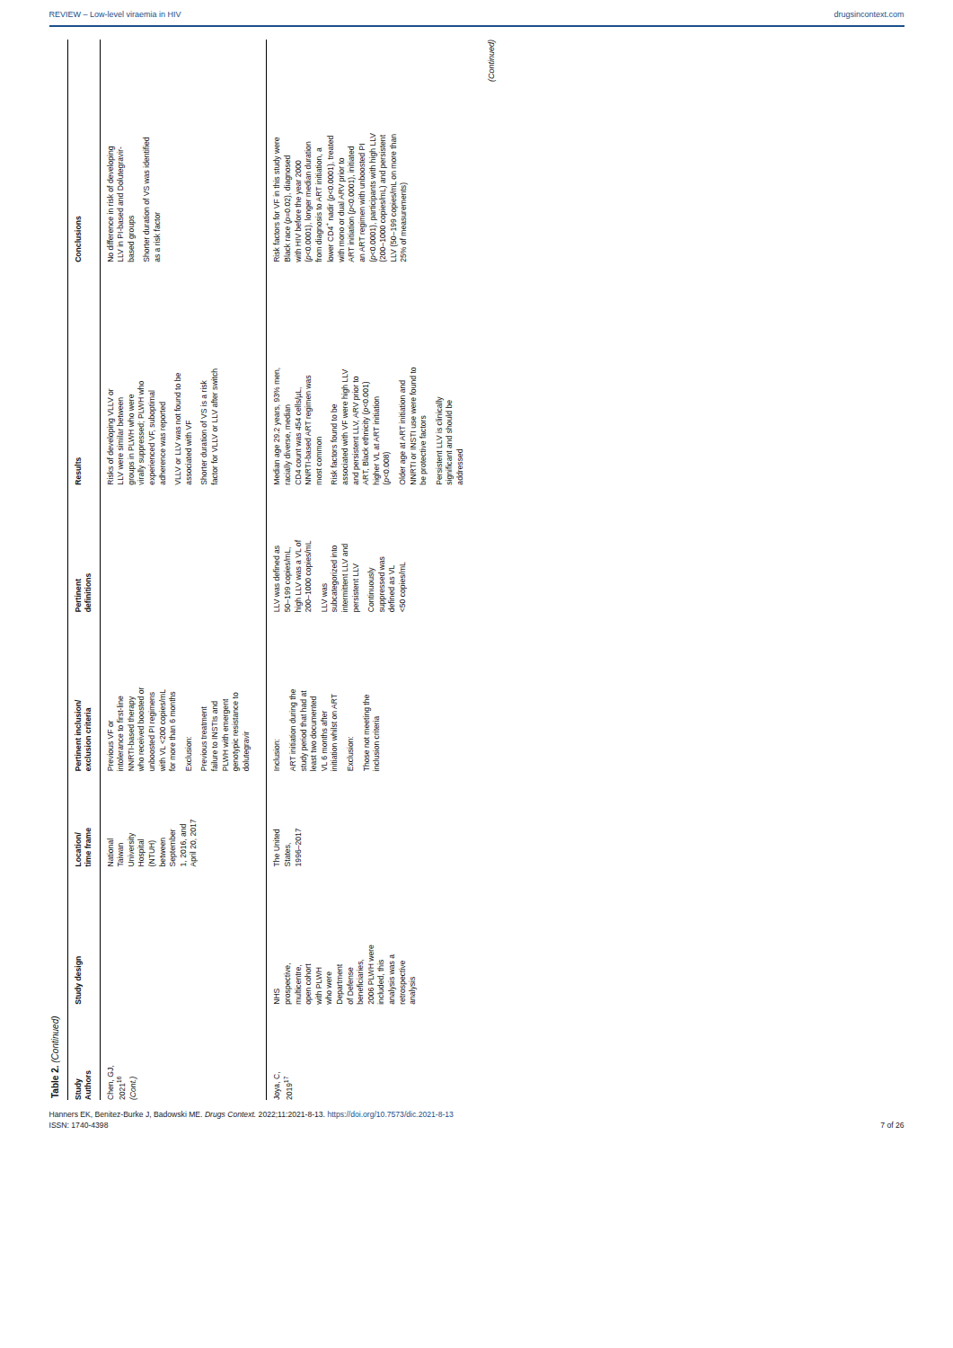REVIEW – Low-level viraemia in HIV
drugsincontext.com
Table 2. (Continued)
| Study Authors | Study design | Location/ time frame | Pertinent inclusion/ exclusion criteria | Pertinent definitions | Results | Conclusions |
| --- | --- | --- | --- | --- | --- | --- |
| Chen, GJ, 2021 16 (Cont.) | | National Taiwan University Hospital (NTUH) between September 1, 2016, and April 20, 2017 | Previous VF or intolerance to first-line NNRTI-based therapy who received boosted or unboosted PI regimens with VL <200 copies/mL for more than 6 months Exclusion: Previous treatment failure to INSTIs and PLWH with emergent genotypic resistance to dolutegravir | | Risks of developing VLLV or LLV were similar between groups in PLWH who were virally suppressed; PLWH who experienced VF, suboptimal adherence was reported VLLV or LLV was not found to be associated with VF Shorter duration of VS is a risk factor for VLLV or LLV after switch | No difference in risk of developing LLV in PI-based and Dolutegravir- based groups Shorter duration of VS was identified as a risk factor |
| Joya, C, 2019 17 | NHS prospective, multicentre, open cohort with PLWH who were Department of Defense beneficiaries, 2006 PLWH were included, this analysis was a retrospective analysis | The United States, 1996–2017 | Inclusion: ART initiation during the study period that had at least two documented VL 6 months after initiation whilst on ART Exclusion: Those not meeting the inclusion criteria | LLV was defined as 50–199 copies/mL, high LLV was a VL of 200–1000 copies/mL LLV was subcategorized into intermittent LLV and persistent LLV Continuously suppressed was defined as VL <50 copies/mL | Median age 29.2 years, 93% men, racially diverse, median CD4 count was 454 cells/µL, NNRTI-based ART regimen was most common Risk factors found to be associated with VF were high LLV and persistent LLV, ARV prior to ART, Black ethnicity ( p <0.001) higher VL at ART initiation ( p <0.008) Older age at ART initiation and NNRTI or INSTI use were found to be protective factors Persistent LLV is clinically significant and should be addressed | Risk factors for VF in this study were Black race ( p =0.02), diagnosed with HIV before the year 2000 ( p <0.0001), longer median duration from diagnosis to ART initiation, a lower CD4 + nadir ( p <0.0001), treated with mono or dual ARV prior to ART initiation ( p <0.0001), initiated an ART regimen with unboosted PI ( p <0.0001), participants with high LLV (200–1000 copies/mL) and persistent LLV (50–199 copies/mL on more than 25% of measurements) |
(Continued)
Hanners EK, Benitez-Burke J, Badowski ME. Drugs Context. 2022;11:2021-8-13. https://doi.org/10.7573/dic.2021-8-13 ISSN: 1740-4398
7 of 26